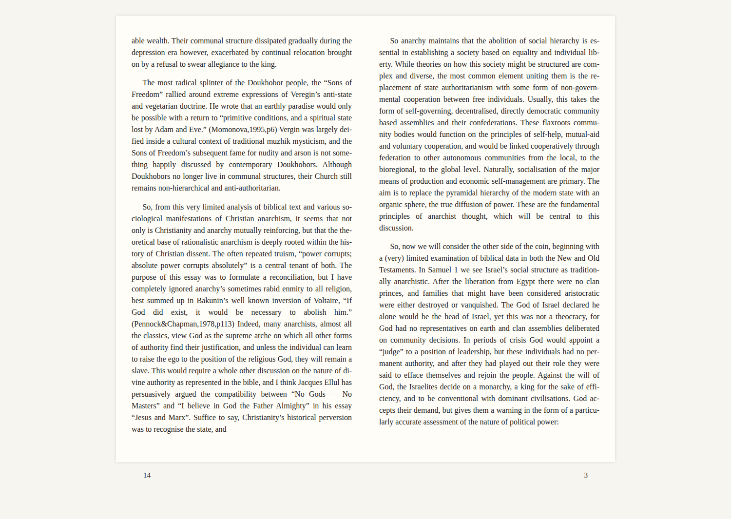able wealth. Their communal structure dissipated gradually during the depression era however, exacerbated by continual relocation brought on by a refusal to swear allegiance to the king.
The most radical splinter of the Doukhobor people, the “Sons of Freedom” rallied around extreme expressions of Veregin’s anti-state and vegetarian doctrine. He wrote that an earthly paradise would only be possible with a return to “primitive conditions, and a spiritual state lost by Adam and Eve.” (Momonova,1995,p6) Vergin was largely deified inside a cultural context of traditional muzhik mysticism, and the Sons of Freedom’s subsequent fame for nudity and arson is not something happily discussed by contemporary Doukhobors. Although Doukhobors no longer live in communal structures, their Church still remains non-hierarchical and anti-authoritarian.
So, from this very limited analysis of biblical text and various sociological manifestations of Christian anarchism, it seems that not only is Christianity and anarchy mutually reinforcing, but that the theoretical base of rationalistic anarchism is deeply rooted within the history of Christian dissent. The often repeated truism, “power corrupts; absolute power corrupts absolutely” is a central tenant of both. The purpose of this essay was to formulate a reconciliation, but I have completely ignored anarchy’s sometimes rabid enmity to all religion, best summed up in Bakunin’s well known inversion of Voltaire, “If God did exist, it would be necessary to abolish him.” (Pennock&Chapman,1978,p113) Indeed, many anarchists, almost all the classics, view God as the supreme arche on which all other forms of authority find their justification, and unless the individual can learn to raise the ego to the position of the religious God, they will remain a slave. This would require a whole other discussion on the nature of divine authority as represented in the bible, and I think Jacques Ellul has persuasively argued the compatibility between “No Gods — No Masters” and “I believe in God the Father Almighty” in his essay “Jesus and Marx”. Suffice to say, Christianity’s historical perversion was to recognise the state, and
So anarchy maintains that the abolition of social hierarchy is essential in establishing a society based on equality and individual liberty. While theories on how this society might be structured are complex and diverse, the most common element uniting them is the replacement of state authoritarianism with some form of non-governmental cooperation between free individuals. Usually, this takes the form of self-governing, decentralised, directly democratic community based assemblies and their confederations. These flaxroots community bodies would function on the principles of self-help, mutual-aid and voluntary cooperation, and would be linked cooperatively through federation to other autonomous communities from the local, to the bioregional, to the global level. Naturally, socialisation of the major means of production and economic self-management are primary. The aim is to replace the pyramidal hierarchy of the modern state with an organic sphere, the true diffusion of power. These are the fundamental principles of anarchist thought, which will be central to this discussion.
So, now we will consider the other side of the coin, beginning with a (very) limited examination of biblical data in both the New and Old Testaments. In Samuel 1 we see Israel’s social structure as traditionally anarchistic. After the liberation from Egypt there were no clan princes, and families that might have been considered aristocratic were either destroyed or vanquished. The God of Israel declared he alone would be the head of Israel, yet this was not a theocracy, for God had no representatives on earth and clan assemblies deliberated on community decisions. In periods of crisis God would appoint a “judge” to a position of leadership, but these individuals had no permanent authority, and after they had played out their role they were said to efface themselves and rejoin the people. Against the will of God, the Israelites decide on a monarchy, a king for the sake of efficiency, and to be conventional with dominant civilisations. God accepts their demand, but gives them a warning in the form of a particularly accurate assessment of the nature of political power:
14 3